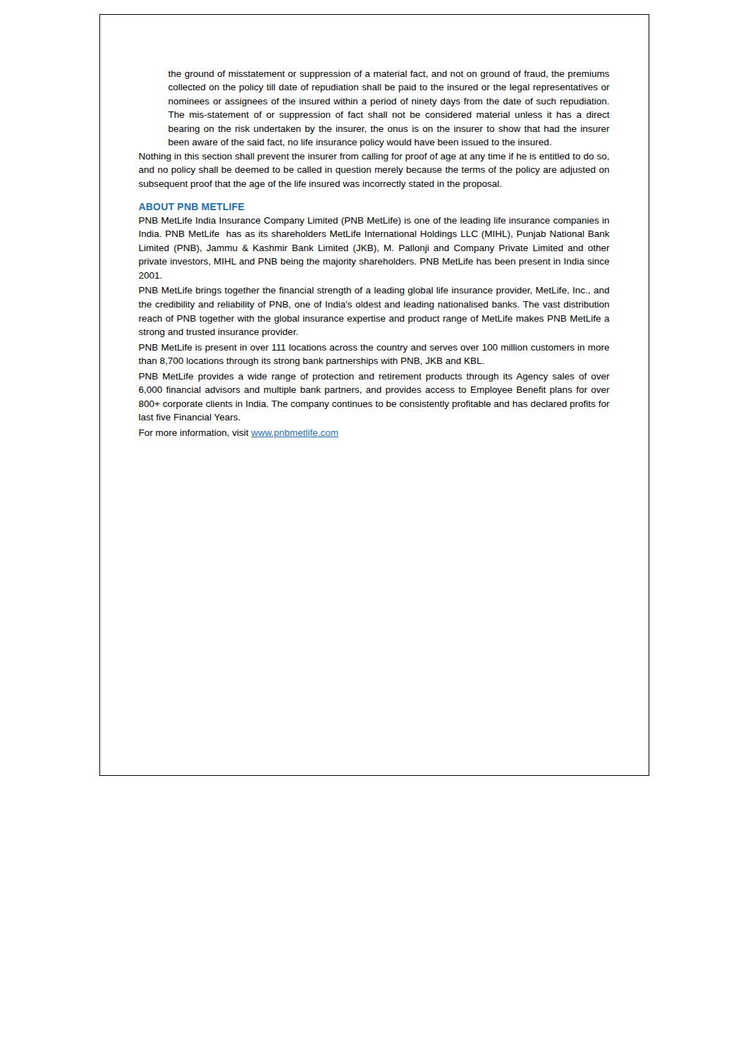the ground of misstatement or suppression of a material fact, and not on ground of fraud, the premiums collected on the policy till date of repudiation shall be paid to the insured or the legal representatives or nominees or assignees of the insured within a period of ninety days from the date of such repudiation. The mis-statement of or suppression of fact shall not be considered material unless it has a direct bearing on the risk undertaken by the insurer, the onus is on the insurer to show that had the insurer been aware of the said fact, no life insurance policy would have been issued to the insured.
Nothing in this section shall prevent the insurer from calling for proof of age at any time if he is entitled to do so, and no policy shall be deemed to be called in question merely because the terms of the policy are adjusted on subsequent proof that the age of the life insured was incorrectly stated in the proposal.
ABOUT PNB METLIFE
PNB MetLife India Insurance Company Limited (PNB MetLife) is one of the leading life insurance companies in India. PNB MetLife has as its shareholders MetLife International Holdings LLC (MIHL), Punjab National Bank Limited (PNB), Jammu & Kashmir Bank Limited (JKB), M. Pallonji and Company Private Limited and other private investors, MIHL and PNB being the majority shareholders. PNB MetLife has been present in India since 2001.
PNB MetLife brings together the financial strength of a leading global life insurance provider, MetLife, Inc., and the credibility and reliability of PNB, one of India's oldest and leading nationalised banks. The vast distribution reach of PNB together with the global insurance expertise and product range of MetLife makes PNB MetLife a strong and trusted insurance provider.
PNB MetLife is present in over 111 locations across the country and serves over 100 million customers in more than 8,700 locations through its strong bank partnerships with PNB, JKB and KBL.
PNB MetLife provides a wide range of protection and retirement products through its Agency sales of over 6,000 financial advisors and multiple bank partners, and provides access to Employee Benefit plans for over 800+ corporate clients in India. The company continues to be consistently profitable and has declared profits for last five Financial Years.
For more information, visit www.pnbmetlife.com